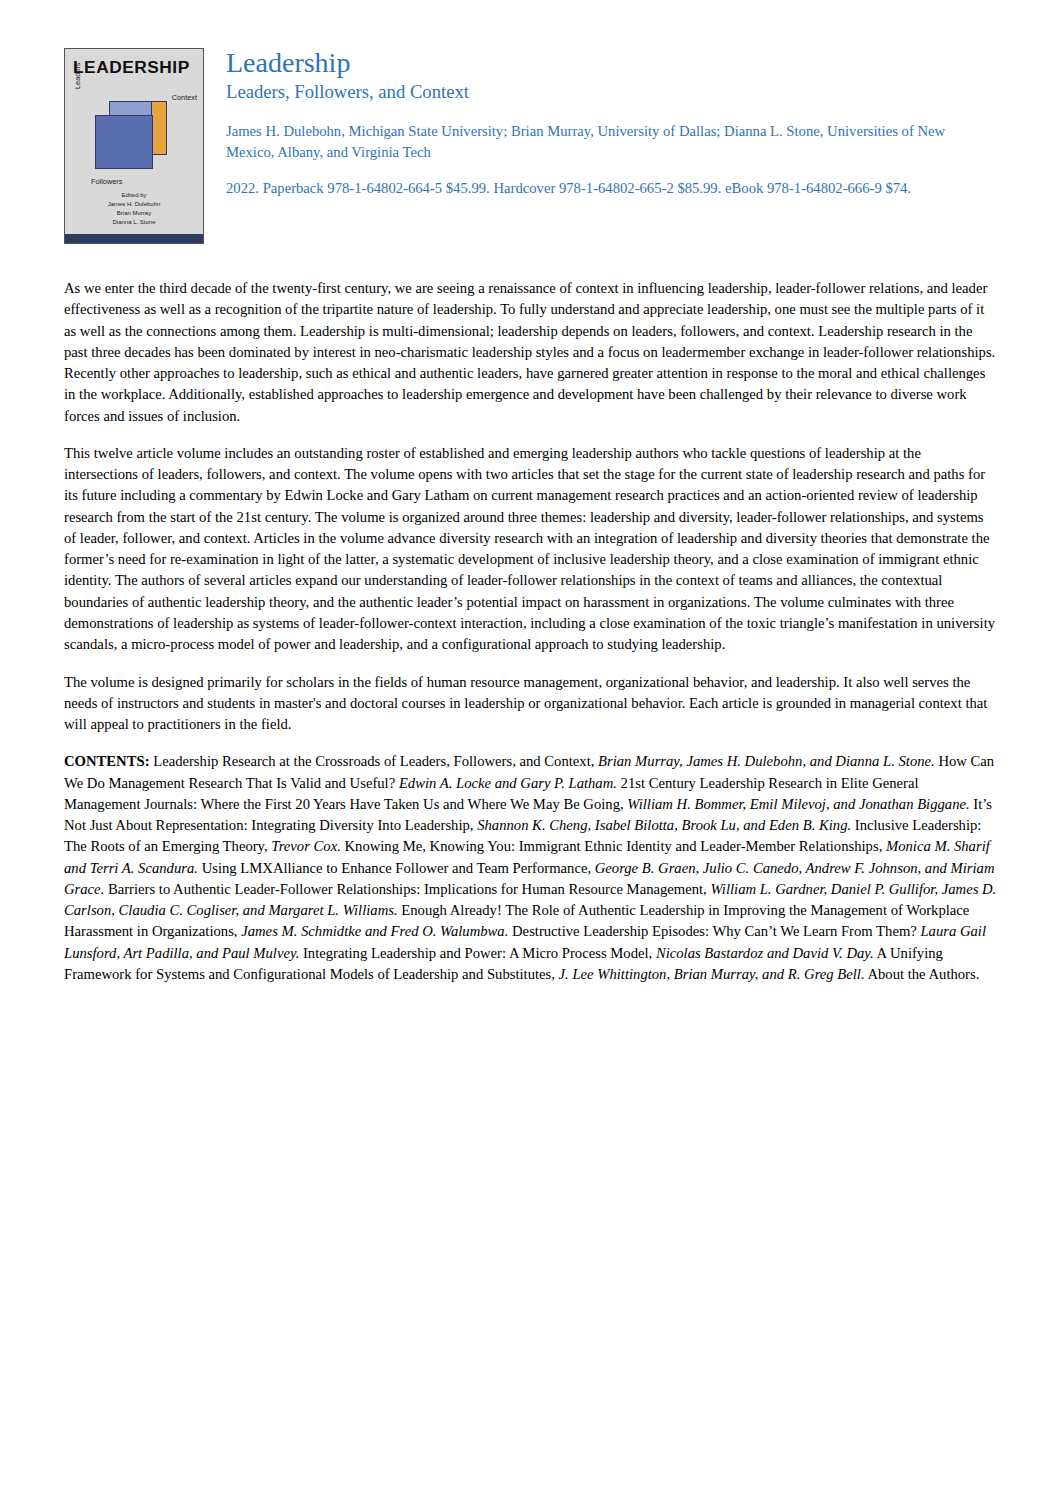LEADERSHIP
Leaders
Context
Followers
Edited by
James H. Dulebohn
Brian Murray
Dianna L. Stone
Leadership
Leaders, Followers, and Context
James H. Dulebohn, Michigan State University; Brian Murray, University of Dallas; Dianna L. Stone, Universities of New Mexico, Albany, and Virginia Tech
2022. Paperback 978-1-64802-664-5 $45.99. Hardcover 978-1-64802-665-2 $85.99. eBook 978-1-64802-666-9 $74.
As we enter the third decade of the twenty-first century, we are seeing a renaissance of context in influencing leadership, leader-follower relations, and leader effectiveness as well as a recognition of the tripartite nature of leadership. To fully understand and appreciate leadership, one must see the multiple parts of it as well as the connections among them. Leadership is multi-dimensional; leadership depends on leaders, followers, and context. Leadership research in the past three decades has been dominated by interest in neo-charismatic leadership styles and a focus on leadermember exchange in leader-follower relationships. Recently other approaches to leadership, such as ethical and authentic leaders, have garnered greater attention in response to the moral and ethical challenges in the workplace. Additionally, established approaches to leadership emergence and development have been challenged by their relevance to diverse work forces and issues of inclusion.
This twelve article volume includes an outstanding roster of established and emerging leadership authors who tackle questions of leadership at the intersections of leaders, followers, and context. The volume opens with two articles that set the stage for the current state of leadership research and paths for its future including a commentary by Edwin Locke and Gary Latham on current management research practices and an action-oriented review of leadership research from the start of the 21st century. The volume is organized around three themes: leadership and diversity, leader-follower relationships, and systems of leader, follower, and context. Articles in the volume advance diversity research with an integration of leadership and diversity theories that demonstrate the former’s need for re-examination in light of the latter, a systematic development of inclusive leadership theory, and a close examination of immigrant ethnic identity. The authors of several articles expand our understanding of leader-follower relationships in the context of teams and alliances, the contextual boundaries of authentic leadership theory, and the authentic leader’s potential impact on harassment in organizations. The volume culminates with three demonstrations of leadership as systems of leader-follower-context interaction, including a close examination of the toxic triangle’s manifestation in university scandals, a micro-process model of power and leadership, and a configurational approach to studying leadership.
The volume is designed primarily for scholars in the fields of human resource management, organizational behavior, and leadership. It also well serves the needs of instructors and students in master's and doctoral courses in leadership or organizational behavior. Each article is grounded in managerial context that will appeal to practitioners in the field.
CONTENTS: Leadership Research at the Crossroads of Leaders, Followers, and Context, Brian Murray, James H. Dulebohn, and Dianna L. Stone. How Can We Do Management Research That Is Valid and Useful? Edwin A. Locke and Gary P. Latham. 21st Century Leadership Research in Elite General Management Journals: Where the First 20 Years Have Taken Us and Where We May Be Going, William H. Bommer, Emil Milevoj, and Jonathan Biggane. It’s Not Just About Representation: Integrating Diversity Into Leadership, Shannon K. Cheng, Isabel Bilotta, Brook Lu, and Eden B. King. Inclusive Leadership: The Roots of an Emerging Theory, Trevor Cox. Knowing Me, Knowing You: Immigrant Ethnic Identity and Leader-Member Relationships, Monica M. Sharif and Terri A. Scandura. Using LMXAlliance to Enhance Follower and Team Performance, George B. Graen, Julio C. Canedo, Andrew F. Johnson, and Miriam Grace. Barriers to Authentic Leader-Follower Relationships: Implications for Human Resource Management, William L. Gardner, Daniel P. Gullifor, James D. Carlson, Claudia C. Cogliser, and Margaret L. Williams. Enough Already! The Role of Authentic Leadership in Improving the Management of Workplace Harassment in Organizations, James M. Schmidtke and Fred O. Walumbwa. Destructive Leadership Episodes: Why Can’t We Learn From Them? Laura Gail Lunsford, Art Padilla, and Paul Mulvey. Integrating Leadership and Power: A Micro Process Model, Nicolas Bastardoz and David V. Day. A Unifying Framework for Systems and Configurational Models of Leadership and Substitutes, J. Lee Whittington, Brian Murray, and R. Greg Bell. About the Authors.